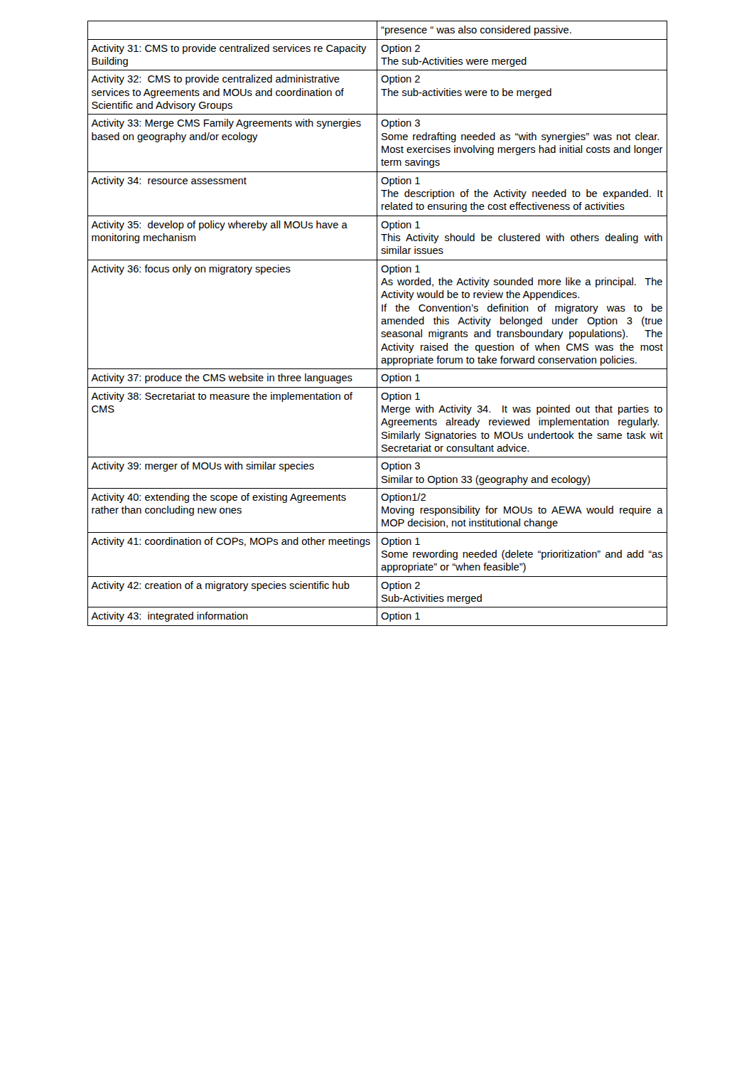| | “presence “ was also considered passive. |
| Activity 31: CMS to provide centralized services re Capacity Building | Option 2 The sub-Activities were merged |
| Activity 32: CMS to provide centralized administrative services to Agreements and MOUs and coordination of Scientific and Advisory Groups | Option 2 The sub-activities were to be merged |
| Activity 33: Merge CMS Family Agreements with synergies based on geography and/or ecology | Option 3 Some redrafting needed as “with synergies” was not clear. Most exercises involving mergers had initial costs and longer term savings |
| Activity 34: resource assessment | Option 1 The description of the Activity needed to be expanded. It related to ensuring the cost effectiveness of activities |
| Activity 35: develop of policy whereby all MOUs have a monitoring mechanism | Option 1 This Activity should be clustered with others dealing with similar issues |
| Activity 36: focus only on migratory species | Option 1 As worded, the Activity sounded more like a principal. The Activity would be to review the Appendices. If the Convention’s definition of migratory was to be amended this Activity belonged under Option 3 (true seasonal migrants and transboundary populations). The Activity raised the question of when CMS was the most appropriate forum to take forward conservation policies. |
| Activity 37: produce the CMS website in three languages | Option 1 |
| Activity 38: Secretariat to measure the implementation of CMS | Option 1 Merge with Activity 34. It was pointed out that parties to Agreements already reviewed implementation regularly. Similarly Signatories to MOUs undertook the same task wit Secretariat or consultant advice. |
| Activity 39: merger of MOUs with similar species | Option 3 Similar to Option 33 (geography and ecology) |
| Activity 40: extending the scope of existing Agreements rather than concluding new ones | Option1/2 Moving responsibility for MOUs to AEWA would require a MOP decision, not institutional change |
| Activity 41: coordination of COPs, MOPs and other meetings | Option 1 Some rewording needed (delete “prioritization” and add “as appropriate” or “when feasible”) |
| Activity 42: creation of a migratory species scientific hub | Option 2 Sub-Activities merged |
| Activity 43: integrated information | Option 1 |